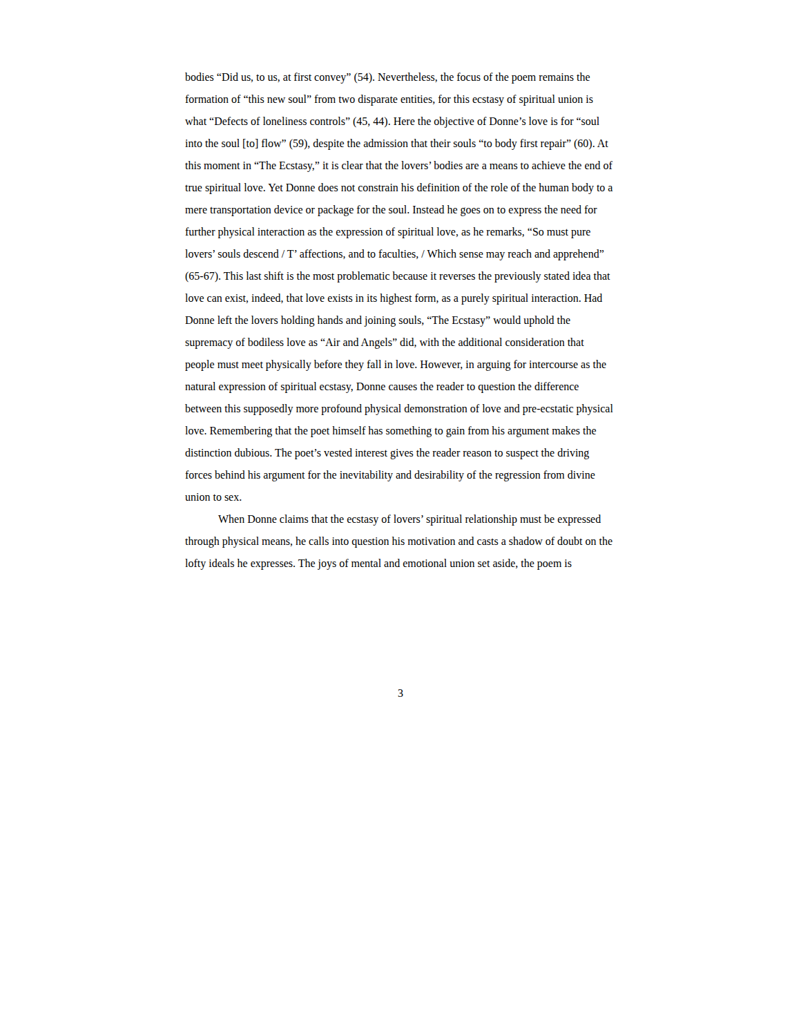bodies “Did us, to us, at first convey” (54). Nevertheless, the focus of the poem remains the formation of “this new soul” from two disparate entities, for this ecstasy of spiritual union is what “Defects of loneliness controls” (45, 44). Here the objective of Donne’s love is for “soul into the soul [to] flow” (59), despite the admission that their souls “to body first repair” (60). At this moment in “The Ecstasy,” it is clear that the lovers’ bodies are a means to achieve the end of true spiritual love. Yet Donne does not constrain his definition of the role of the human body to a mere transportation device or package for the soul. Instead he goes on to express the need for further physical interaction as the expression of spiritual love, as he remarks, “So must pure lovers’ souls descend / T’ affections, and to faculties, / Which sense may reach and apprehend” (65-67). This last shift is the most problematic because it reverses the previously stated idea that love can exist, indeed, that love exists in its highest form, as a purely spiritual interaction. Had Donne left the lovers holding hands and joining souls, “The Ecstasy” would uphold the supremacy of bodiless love as “Air and Angels” did, with the additional consideration that people must meet physically before they fall in love. However, in arguing for intercourse as the natural expression of spiritual ecstasy, Donne causes the reader to question the difference between this supposedly more profound physical demonstration of love and pre-ecstatic physical love. Remembering that the poet himself has something to gain from his argument makes the distinction dubious. The poet’s vested interest gives the reader reason to suspect the driving forces behind his argument for the inevitability and desirability of the regression from divine union to sex.
When Donne claims that the ecstasy of lovers’ spiritual relationship must be expressed through physical means, he calls into question his motivation and casts a shadow of doubt on the lofty ideals he expresses. The joys of mental and emotional union set aside, the poem is
3